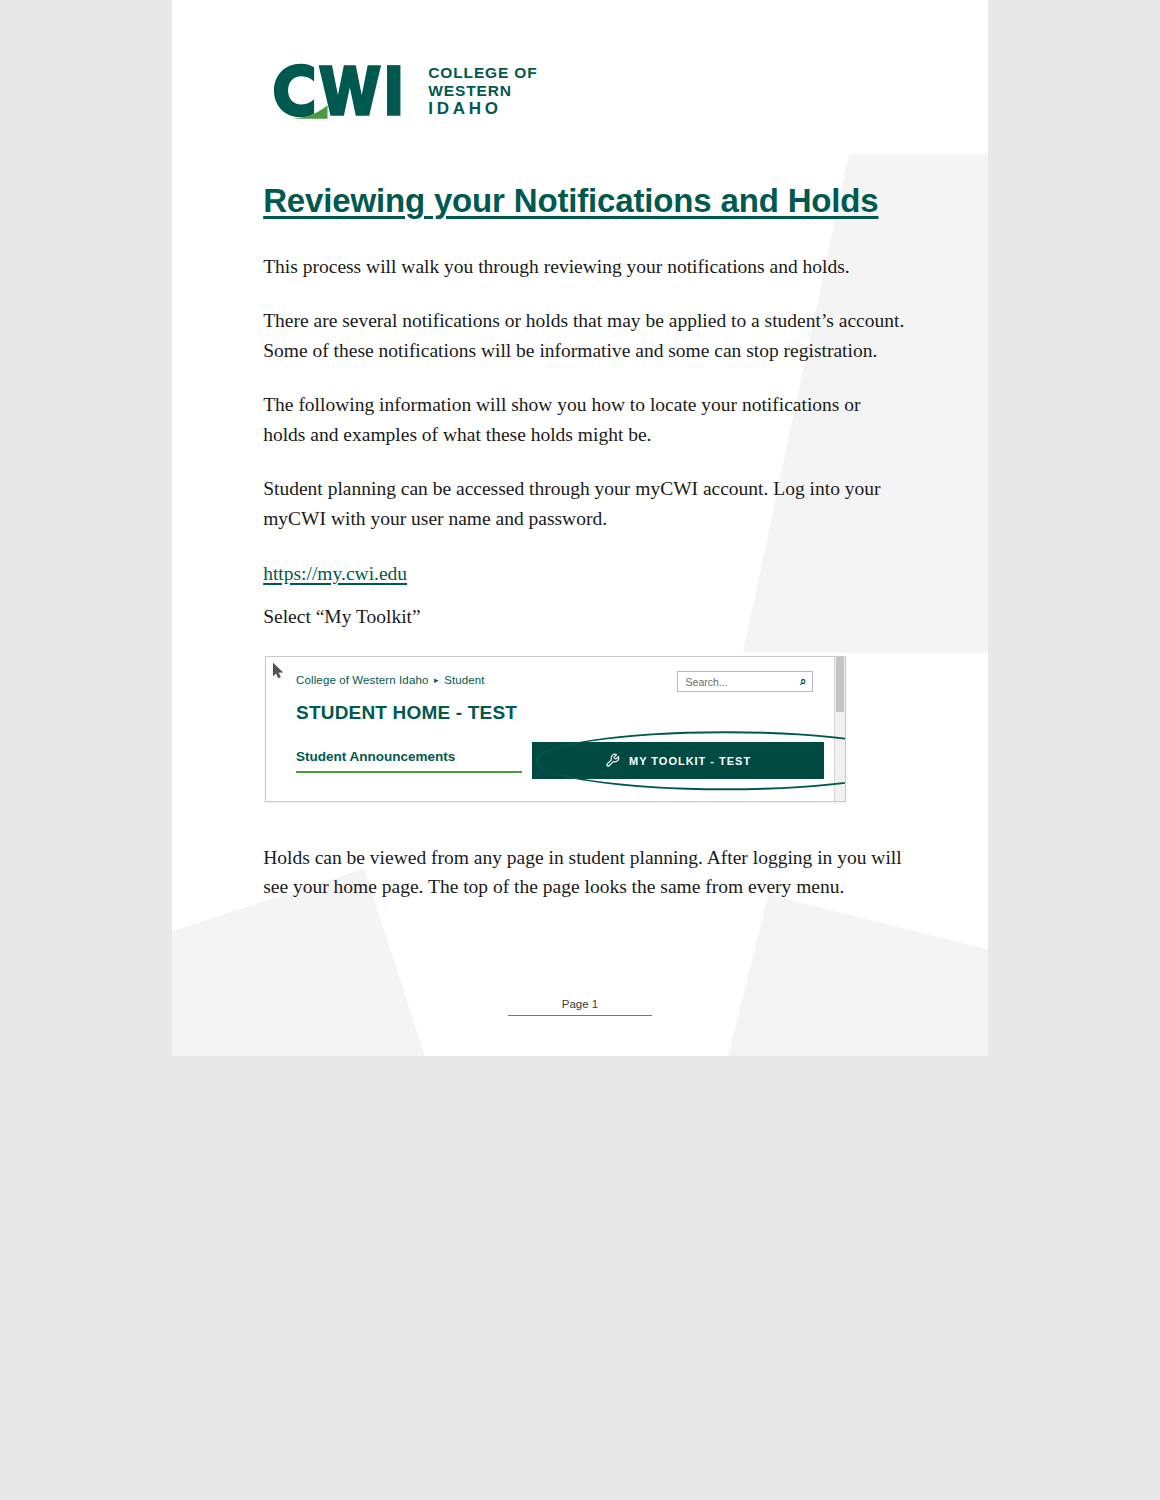COLLEGE OF WESTERN IDAHO
Reviewing your Notifications and Holds
This process will walk you through reviewing your notifications and holds.
There are several notifications or holds that may be applied to a student’s account. Some of these notifications will be informative and some can stop registration.
The following information will show you how to locate your notifications or holds and examples of what these holds might be.
Student planning can be accessed through your myCWI account. Log into your myCWI with your user name and password.
https://my.cwi.edu
Select “My Toolkit”
College of Western Idaho ▸ Student
Search...⌕
STUDENT HOME - TEST
Student Announcements
MY TOOLKIT - TEST
Holds can be viewed from any page in student planning. After logging in you will see your home page. The top of the page looks the same from every menu.
Page 1